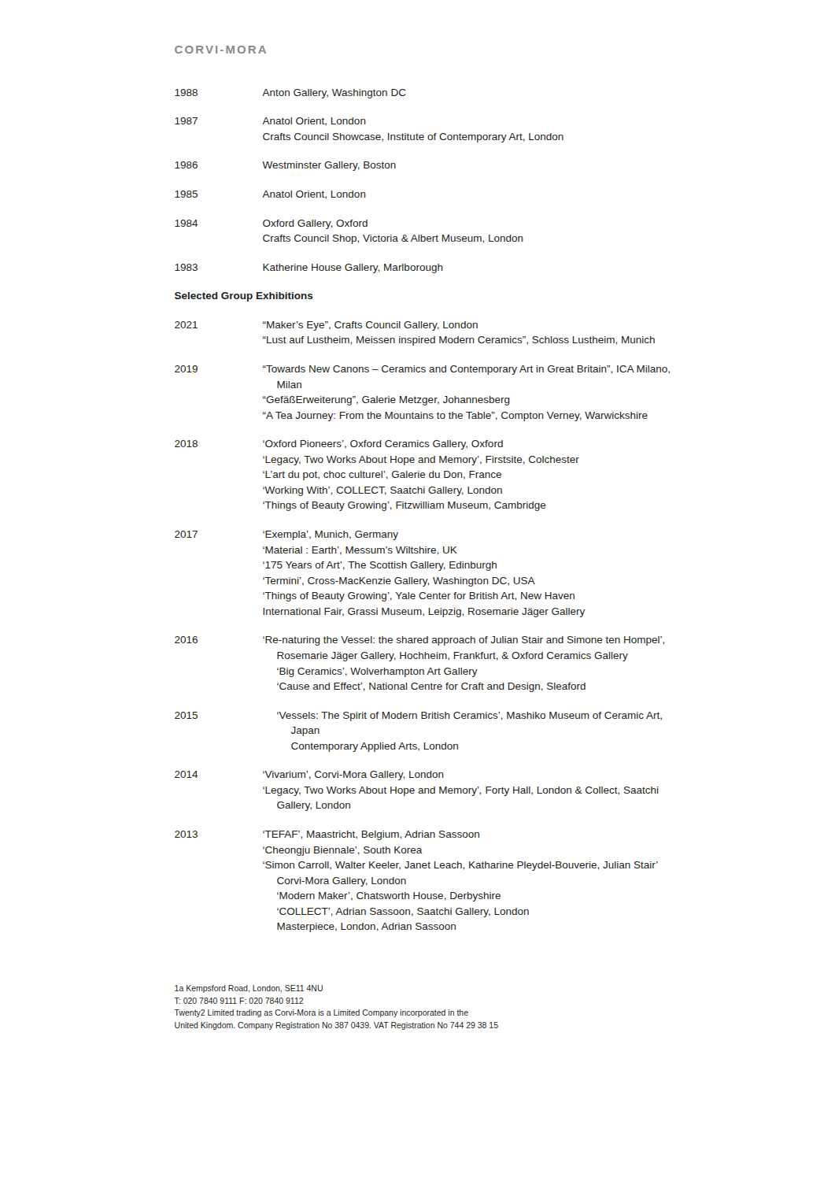CORVI-MORA
| 1988 | Anton Gallery, Washington DC |
| 1987 | Anatol Orient, London Crafts Council Showcase, Institute of Contemporary Art, London |
| 1986 | Westminster Gallery, Boston |
| 1985 | Anatol Orient, London |
| 1984 | Oxford Gallery, Oxford Crafts Council Shop, Victoria & Albert Museum, London |
| 1983 | Katherine House Gallery, Marlborough |
| Selected Group Exhibitions |
| 2021 | “Maker’s Eye”, Crafts Council Gallery, London “Lust auf Lustheim, Meissen inspired Modern Ceramics”, Schloss Lustheim, Munich |
| 2019 | “Towards New Canons – Ceramics and Contemporary Art in Great Britain”, ICA Milano, Milan “GefäßErweiterung”, Galerie Metzger, Johannesberg “A Tea Journey: From the Mountains to the Table”, Compton Verney, Warwickshire |
| 2018 | ‘Oxford Pioneers’, Oxford Ceramics Gallery, Oxford ‘Legacy, Two Works About Hope and Memory’, Firstsite, Colchester ‘L’art du pot, choc culturel’, Galerie du Don, France ‘Working With’, COLLECT, Saatchi Gallery, London ‘Things of Beauty Growing’, Fitzwilliam Museum, Cambridge |
| 2017 | ‘Exempla’, Munich, Germany ‘Material : Earth’, Messum’s Wiltshire, UK ‘175 Years of Art’, The Scottish Gallery, Edinburgh ‘Termini’, Cross-MacKenzie Gallery, Washington DC, USA ‘Things of Beauty Growing’, Yale Center for British Art, New Haven International Fair, Grassi Museum, Leipzig, Rosemarie Jäger Gallery |
| 2016 | ‘Re-naturing the Vessel: the shared approach of Julian Stair and Simone ten Hompel’, Rosemarie Jäger Gallery, Hochheim, Frankfurt, & Oxford Ceramics Gallery ‘Big Ceramics’, Wolverhampton Art Gallery ‘Cause and Effect’, National Centre for Craft and Design, Sleaford |
| 2015 | ‘Vessels: The Spirit of Modern British Ceramics’, Mashiko Museum of Ceramic Art, Japan Contemporary Applied Arts, London |
| 2014 | ‘Vivarium’, Corvi-Mora Gallery, London ‘Legacy, Two Works About Hope and Memory’ , Forty Hall, London & Collect, Saatchi Gallery, London |
| 2013 | ‘TEFAF’, Maastricht, Belgium, Adrian Sassoon ‘Cheongju Biennale’, South Korea ‘Simon Carroll, Walter Keeler, Janet Leach, Katharine Pleydel-Bouverie, Julian Stair’ Corvi-Mora Gallery, London ‘Modern Maker’, Chatsworth House, Derbyshire ‘COLLECT’, Adrian Sassoon, Saatchi Gallery, London Masterpiece, London, Adrian Sassoon |
1a Kempsford Road, London, SE11 4NU
T: 020 7840 9111 F: 020 7840 9112
Twenty2 Limited trading as Corvi-Mora is a Limited Company incorporated in the
United Kingdom. Company Registration No 387 0439. VAT Registration No 744 29 38 15